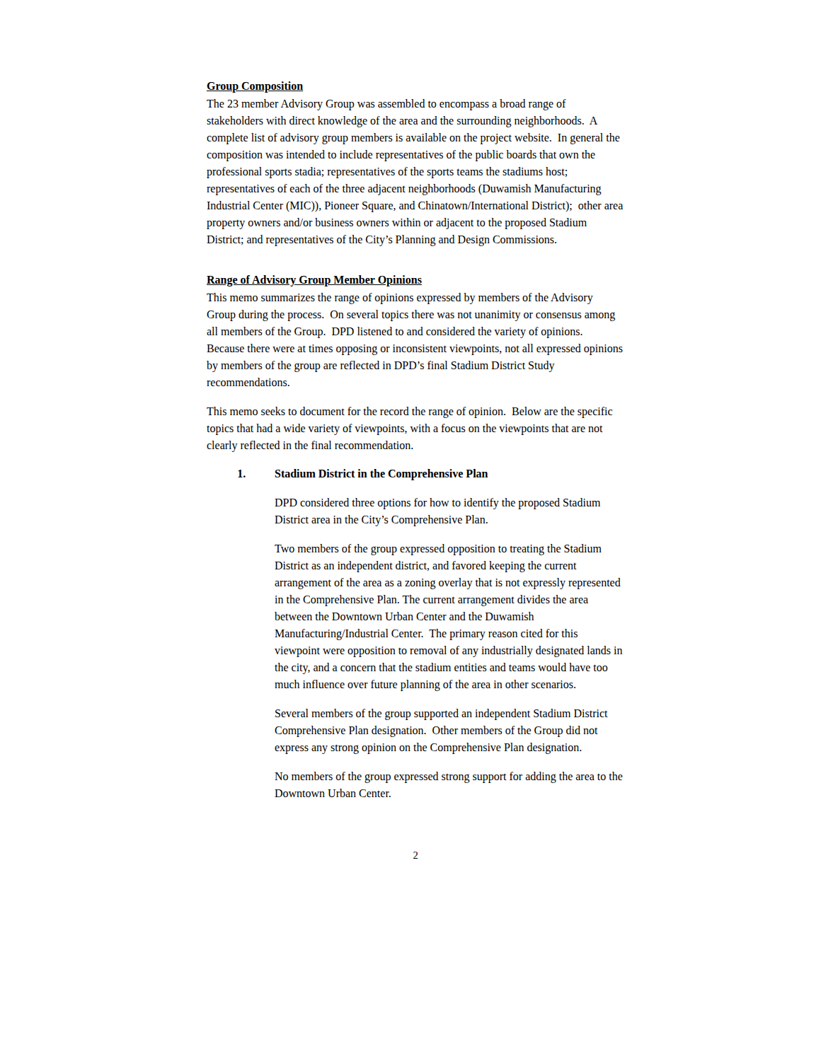Group Composition
The 23 member Advisory Group was assembled to encompass a broad range of stakeholders with direct knowledge of the area and the surrounding neighborhoods. A complete list of advisory group members is available on the project website. In general the composition was intended to include representatives of the public boards that own the professional sports stadia; representatives of the sports teams the stadiums host; representatives of each of the three adjacent neighborhoods (Duwamish Manufacturing Industrial Center (MIC)), Pioneer Square, and Chinatown/International District); other area property owners and/or business owners within or adjacent to the proposed Stadium District; and representatives of the City’s Planning and Design Commissions.
Range of Advisory Group Member Opinions
This memo summarizes the range of opinions expressed by members of the Advisory Group during the process. On several topics there was not unanimity or consensus among all members of the Group. DPD listened to and considered the variety of opinions. Because there were at times opposing or inconsistent viewpoints, not all expressed opinions by members of the group are reflected in DPD’s final Stadium District Study recommendations.
This memo seeks to document for the record the range of opinion. Below are the specific topics that had a wide variety of viewpoints, with a focus on the viewpoints that are not clearly reflected in the final recommendation.
Stadium District in the Comprehensive Plan
DPD considered three options for how to identify the proposed Stadium District area in the City’s Comprehensive Plan.
Two members of the group expressed opposition to treating the Stadium District as an independent district, and favored keeping the current arrangement of the area as a zoning overlay that is not expressly represented in the Comprehensive Plan. The current arrangement divides the area between the Downtown Urban Center and the Duwamish Manufacturing/Industrial Center. The primary reason cited for this viewpoint were opposition to removal of any industrially designated lands in the city, and a concern that the stadium entities and teams would have too much influence over future planning of the area in other scenarios.
Several members of the group supported an independent Stadium District Comprehensive Plan designation. Other members of the Group did not express any strong opinion on the Comprehensive Plan designation.
No members of the group expressed strong support for adding the area to the Downtown Urban Center.
2